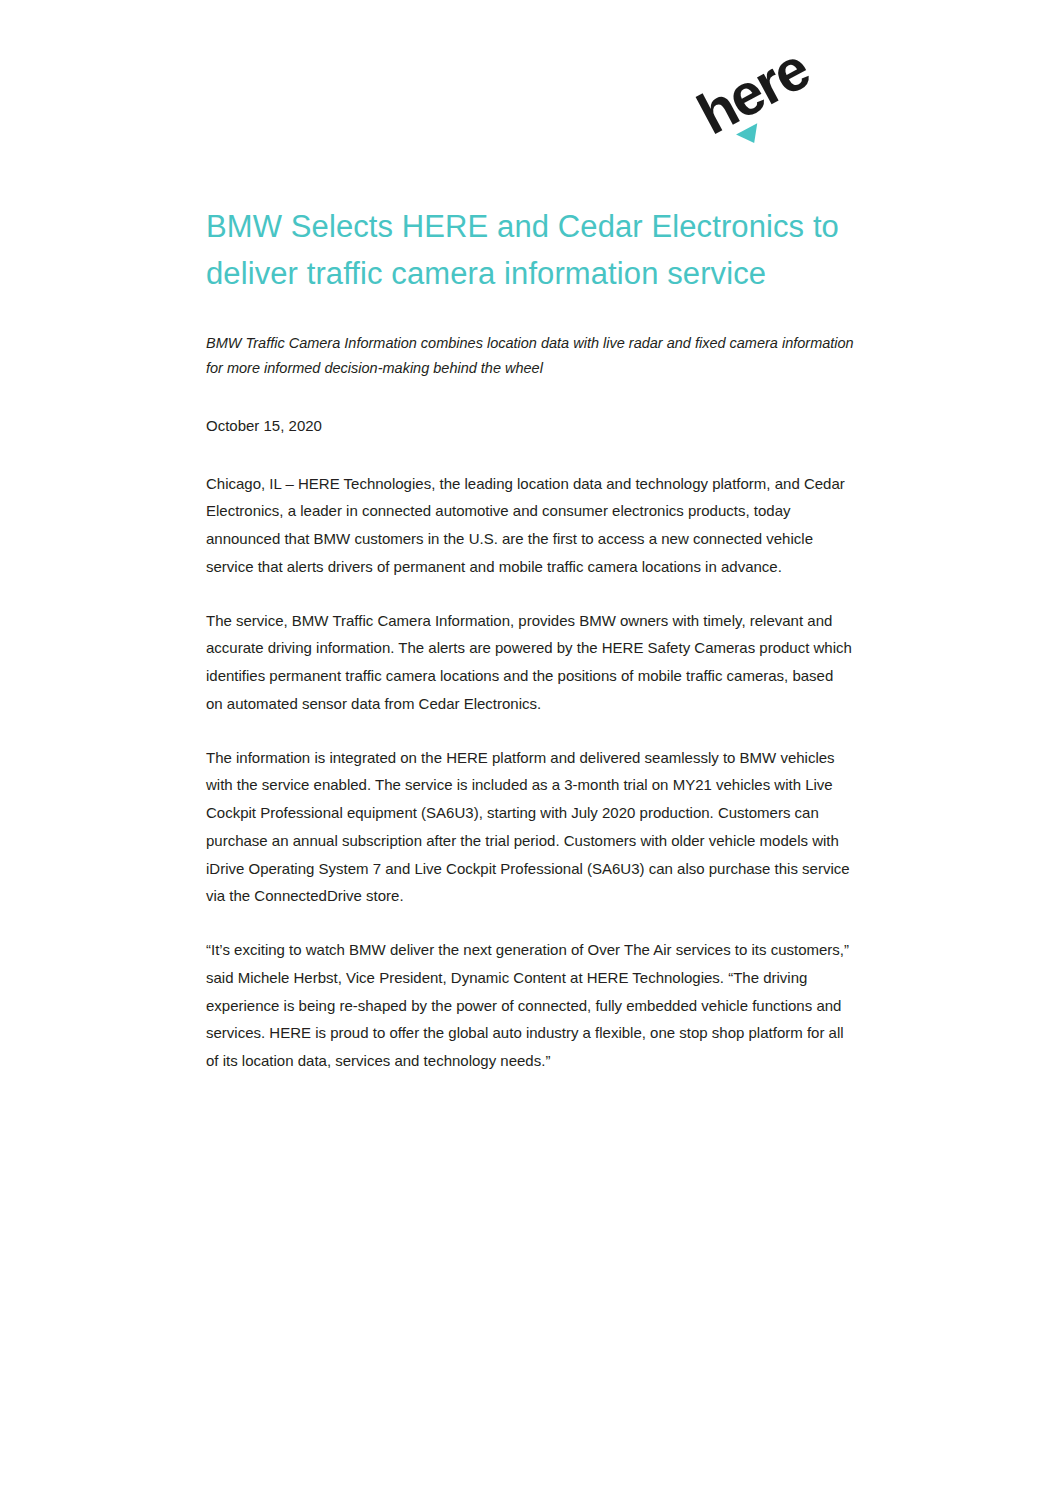here
BMW Selects HERE and Cedar Electronics to deliver traffic camera information service
BMW Traffic Camera Information combines location data with live radar and fixed camera information for more informed decision-making behind the wheel
October 15, 2020
Chicago, IL – HERE Technologies, the leading location data and technology platform, and Cedar Electronics, a leader in connected automotive and consumer electronics products, today announced that BMW customers in the U.S. are the first to access a new connected vehicle service that alerts drivers of permanent and mobile traffic camera locations in advance.
The service, BMW Traffic Camera Information, provides BMW owners with timely, relevant and accurate driving information. The alerts are powered by the HERE Safety Cameras product which identifies permanent traffic camera locations and the positions of mobile traffic cameras, based on automated sensor data from Cedar Electronics.
The information is integrated on the HERE platform and delivered seamlessly to BMW vehicles with the service enabled. The service is included as a 3-month trial on MY21 vehicles with Live Cockpit Professional equipment (SA6U3), starting with July 2020 production. Customers can purchase an annual subscription after the trial period. Customers with older vehicle models with iDrive Operating System 7 and Live Cockpit Professional (SA6U3) can also purchase this service via the ConnectedDrive store.
“It’s exciting to watch BMW deliver the next generation of Over The Air services to its customers,” said Michele Herbst, Vice President, Dynamic Content at HERE Technologies. “The driving experience is being re-shaped by the power of connected, fully embedded vehicle functions and services. HERE is proud to offer the global auto industry a flexible, one stop shop platform for all of its location data, services and technology needs.”